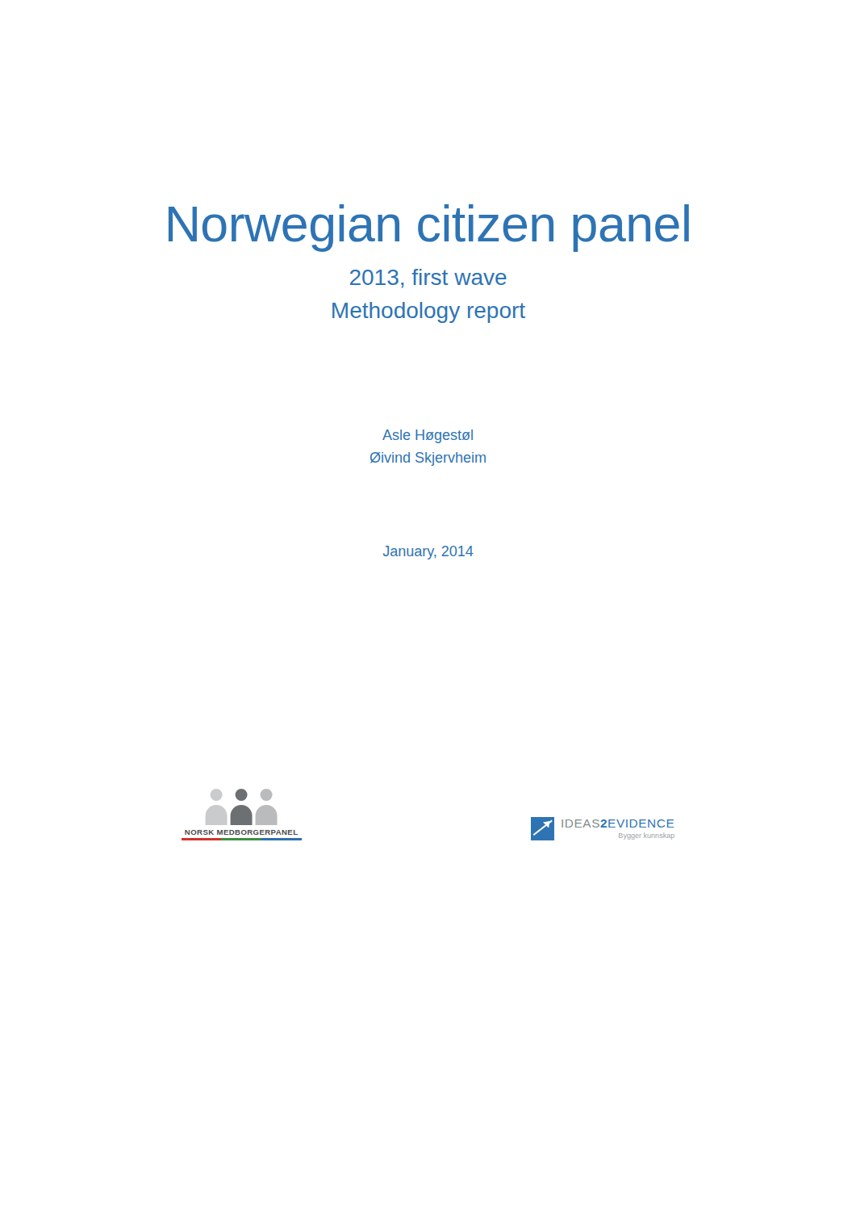Norwegian citizen panel
2013, first wave
Methodology report
Asle Høgestøl
Øivind Skjervheim
January, 2014
NORSK MEDBORGERPANEL
IDEAS2 EVIDENCE
Bygger kunnskap